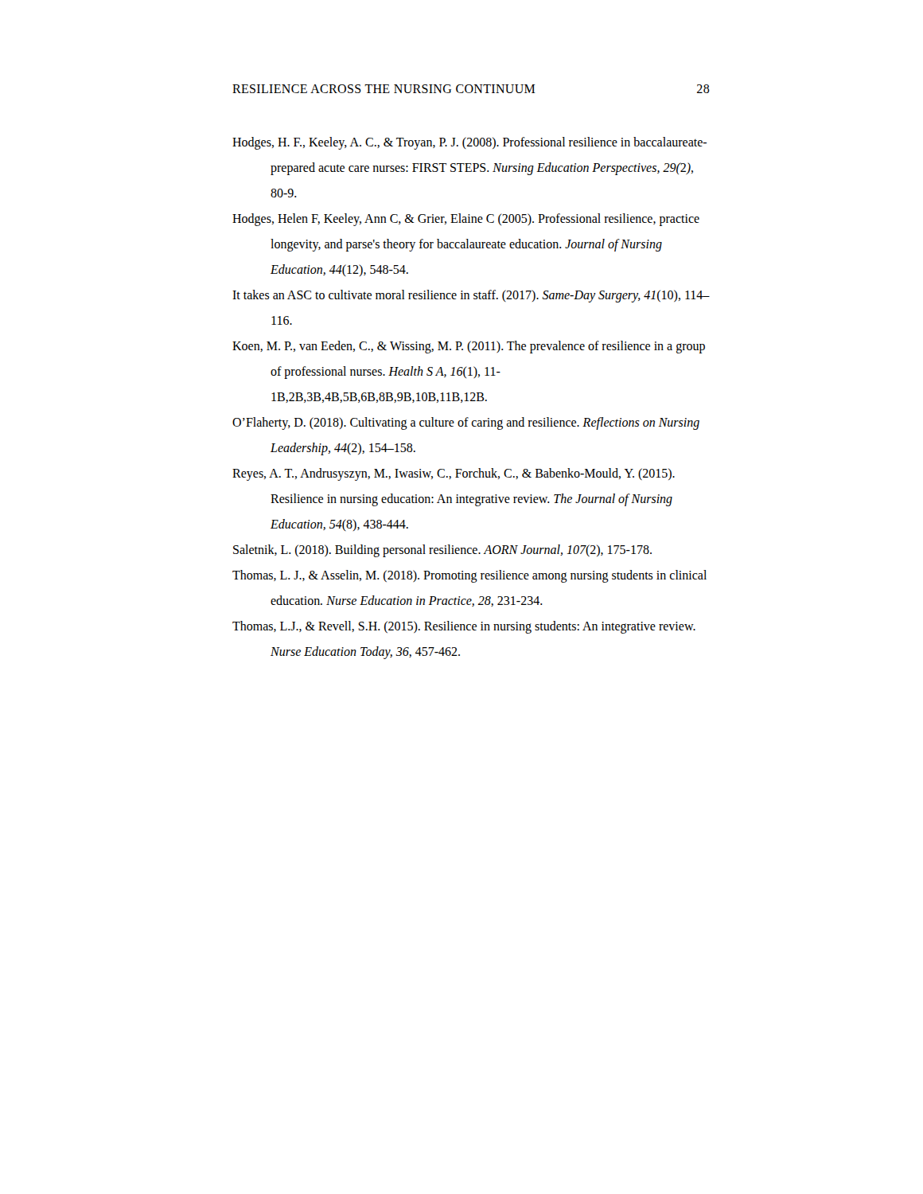Resilience Across the Nursing Continuum 28
References
Hodges, H. F., Keeley, A. C., & Troyan, P. J. (2008). Professional resilience in baccalaureate-prepared acute care nurses: FIRST STEPS. Nursing Education Perspectives, 29(2), 80-9.
Hodges, Helen F, Keeley, Ann C, & Grier, Elaine C (2005). Professional resilience, practice longevity, and parse's theory for baccalaureate education. Journal of Nursing Education, 44(12), 548-54.
It takes an ASC to cultivate moral resilience in staff. (2017). Same-Day Surgery, 41(10), 114–116.
Koen, M. P., van Eeden, C., & Wissing, M. P. (2011). The prevalence of resilience in a group of professional nurses. Health S A, 16(1), 11-1B,2B,3B,4B,5B,6B,8B,9B,10B,11B,12B.
O’Flaherty, D. (2018). Cultivating a culture of caring and resilience. Reflections on Nursing Leadership, 44(2), 154–158.
Reyes, A. T., Andrusyszyn, M., Iwasiw, C., Forchuk, C., & Babenko-Mould, Y. (2015). Resilience in nursing education: An integrative review. The Journal of Nursing Education, 54(8), 438-444.
Saletnik, L. (2018). Building personal resilience. AORN Journal, 107(2), 175-178.
Thomas, L. J., & Asselin, M. (2018). Promoting resilience among nursing students in clinical education. Nurse Education in Practice, 28, 231-234.
Thomas, L.J., & Revell, S.H. (2015). Resilience in nursing students: An integrative review. Nurse Education Today, 36, 457-462.